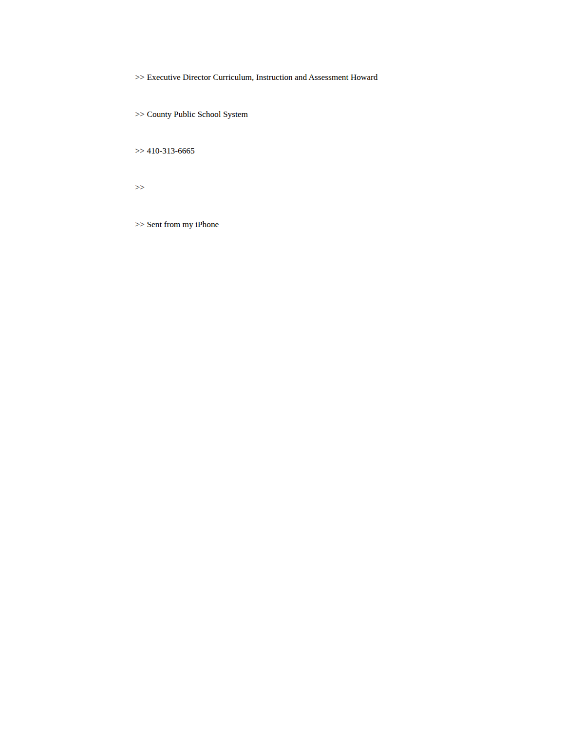>> Executive Director Curriculum, Instruction and Assessment Howard
>> County Public School System
>> 410-313-6665
>>
>> Sent from my iPhone